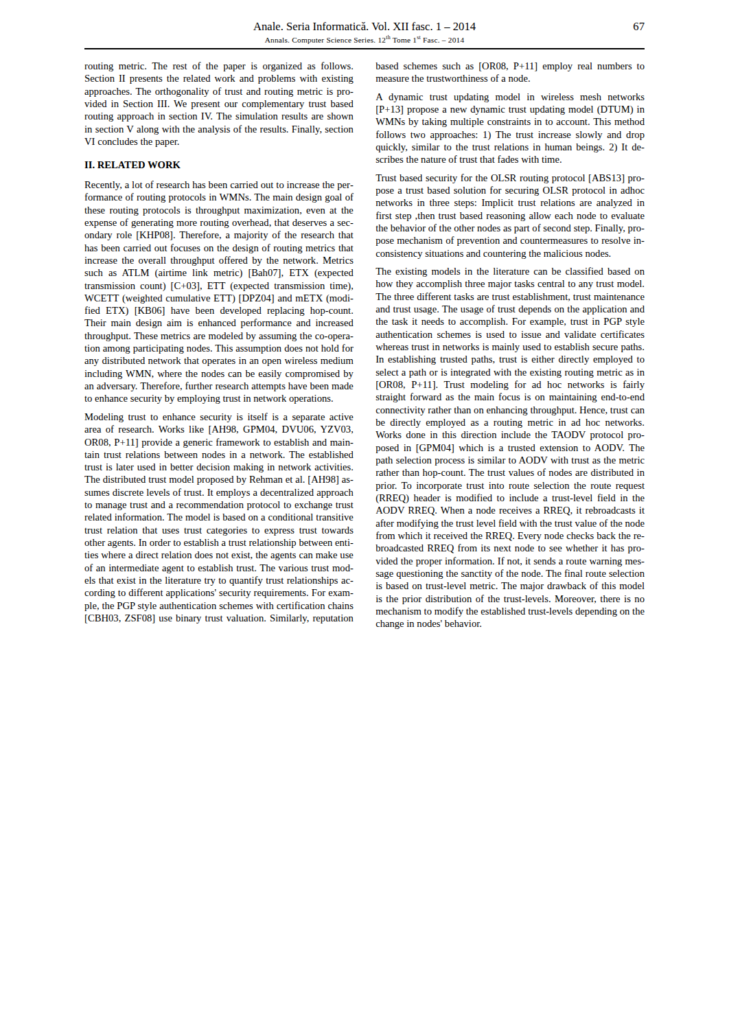67
Anale. Seria Informatică. Vol. XII fasc. 1 – 2014
Annals. Computer Science Series. 12th Tome 1st Fasc. – 2014
routing metric. The rest of the paper is organized as follows. Section II presents the related work and problems with existing approaches. The orthogonality of trust and routing metric is provided in Section III. We present our complementary trust based routing approach in section IV. The simulation results are shown in section V along with the analysis of the results. Finally, section VI concludes the paper.
II. RELATED WORK
Recently, a lot of research has been carried out to increase the performance of routing protocols in WMNs. The main design goal of these routing protocols is throughput maximization, even at the expense of generating more routing overhead, that deserves a secondary role [KHP08]. Therefore, a majority of the research that has been carried out focuses on the design of routing metrics that increase the overall throughput offered by the network. Metrics such as ATLM (airtime link metric) [Bah07], ETX (expected transmission count) [C+03], ETT (expected transmission time), WCETT (weighted cumulative ETT) [DPZ04] and mETX (modified ETX) [KB06] have been developed replacing hop-count. Their main design aim is enhanced performance and increased throughput. These metrics are modeled by assuming the co-operation among participating nodes. This assumption does not hold for any distributed network that operates in an open wireless medium including WMN, where the nodes can be easily compromised by an adversary. Therefore, further research attempts have been made to enhance security by employing trust in network operations.
Modeling trust to enhance security is itself is a separate active area of research. Works like [AH98, GPM04, DVU06, YZV03, OR08, P+11] provide a generic framework to establish and maintain trust relations between nodes in a network. The established trust is later used in better decision making in network activities. The distributed trust model proposed by Rehman et al. [AH98] assumes discrete levels of trust. It employs a decentralized approach to manage trust and a recommendation protocol to exchange trust related information. The model is based on a conditional transitive trust relation that uses trust categories to express trust towards other agents. In order to establish a trust relationship between entities where a direct relation does not exist, the agents can make use of an intermediate agent to establish trust. The various trust models that exist in the literature try to quantify trust relationships according to different applications' security requirements. For example, the PGP style authentication schemes with certification chains [CBH03, ZSF08] use binary trust valuation. Similarly, reputation based schemes such as [OR08, P+11] employ real numbers to measure the trustworthiness of a node.
A dynamic trust updating model in wireless mesh networks [P+13] propose a new dynamic trust updating model (DTUM) in WMNs by taking multiple constraints in to account. This method follows two approaches: 1) The trust increase slowly and drop quickly, similar to the trust relations in human beings. 2) It describes the nature of trust that fades with time.
Trust based security for the OLSR routing protocol [ABS13] propose a trust based solution for securing OLSR protocol in adhoc networks in three steps: Implicit trust relations are analyzed in first step ,then trust based reasoning allow each node to evaluate the behavior of the other nodes as part of second step. Finally, propose mechanism of prevention and countermeasures to resolve inconsistency situations and countering the malicious nodes.
The existing models in the literature can be classified based on how they accomplish three major tasks central to any trust model. The three different tasks are trust establishment, trust maintenance and trust usage. The usage of trust depends on the application and the task it needs to accomplish. For example, trust in PGP style authentication schemes is used to issue and validate certificates whereas trust in networks is mainly used to establish secure paths. In establishing trusted paths, trust is either directly employed to select a path or is integrated with the existing routing metric as in [OR08, P+11]. Trust modeling for ad hoc networks is fairly straight forward as the main focus is on maintaining end-to-end connectivity rather than on enhancing throughput. Hence, trust can be directly employed as a routing metric in ad hoc networks. Works done in this direction include the TAODV protocol proposed in [GPM04] which is a trusted extension to AODV. The path selection process is similar to AODV with trust as the metric rather than hop-count. The trust values of nodes are distributed in prior. To incorporate trust into route selection the route request (RREQ) header is modified to include a trust-level field in the AODV RREQ. When a node receives a RREQ, it rebroadcasts it after modifying the trust level field with the trust value of the node from which it received the RREQ. Every node checks back the re-broadcasted RREQ from its next node to see whether it has provided the proper information. If not, it sends a route warning message questioning the sanctity of the node. The final route selection is based on trust-level metric. The major drawback of this model is the prior distribution of the trust-levels. Moreover, there is no mechanism to modify the established trust-levels depending on the change in nodes' behavior.